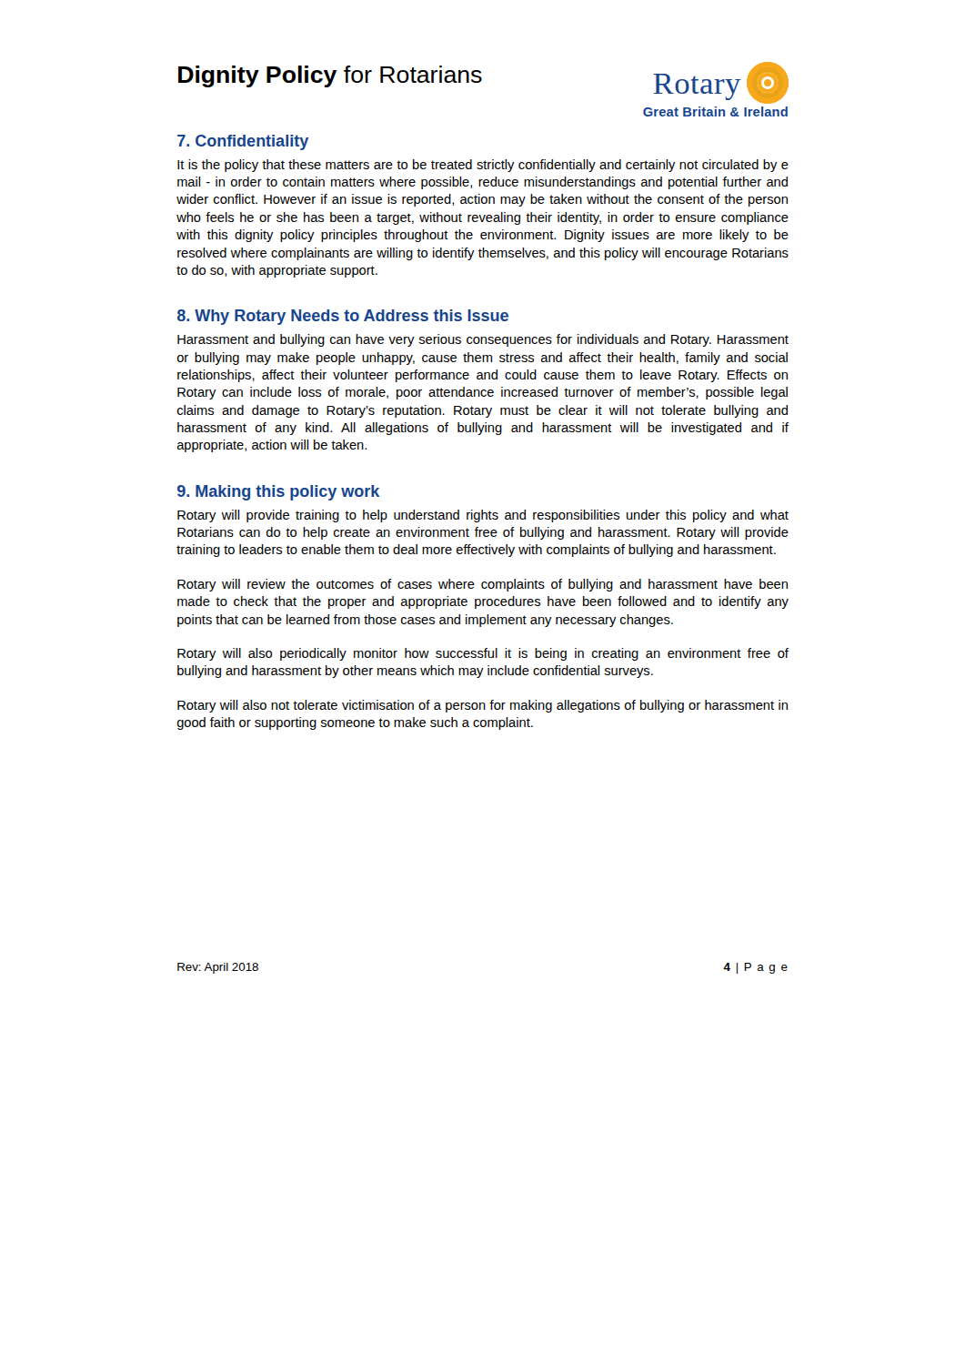Dignity Policy for Rotarians
Rotary
Great Britain & Ireland
7. Confidentiality
It is the policy that these matters are to be treated strictly confidentially and certainly not circulated by e mail - in order to contain matters where possible, reduce misunderstandings and potential further and wider conflict. However if an issue is reported, action may be taken without the consent of the person who feels he or she has been a target, without revealing their identity, in order to ensure compliance with this dignity policy principles throughout the environment. Dignity issues are more likely to be resolved where complainants are willing to identify themselves, and this policy will encourage Rotarians to do so, with appropriate support.
8. Why Rotary Needs to Address this Issue
Harassment and bullying can have very serious consequences for individuals and Rotary. Harassment or bullying may make people unhappy, cause them stress and affect their health, family and social relationships, affect their volunteer performance and could cause them to leave Rotary. Effects on Rotary can include loss of morale, poor attendance increased turnover of member’s, possible legal claims and damage to Rotary’s reputation. Rotary must be clear it will not tolerate bullying and harassment of any kind. All allegations of bullying and harassment will be investigated and if appropriate, action will be taken.
9. Making this policy work
Rotary will provide training to help understand rights and responsibilities under this policy and what Rotarians can do to help create an environment free of bullying and harassment. Rotary will provide training to leaders to enable them to deal more effectively with complaints of bullying and harassment.
Rotary will review the outcomes of cases where complaints of bullying and harassment have been made to check that the proper and appropriate procedures have been followed and to identify any points that can be learned from those cases and implement any necessary changes.
Rotary will also periodically monitor how successful it is being in creating an environment free of bullying and harassment by other means which may include confidential surveys.
Rotary will also not tolerate victimisation of a person for making allegations of bullying or harassment in good faith or supporting someone to make such a complaint.
Rev: April 2018 4 | P a g e